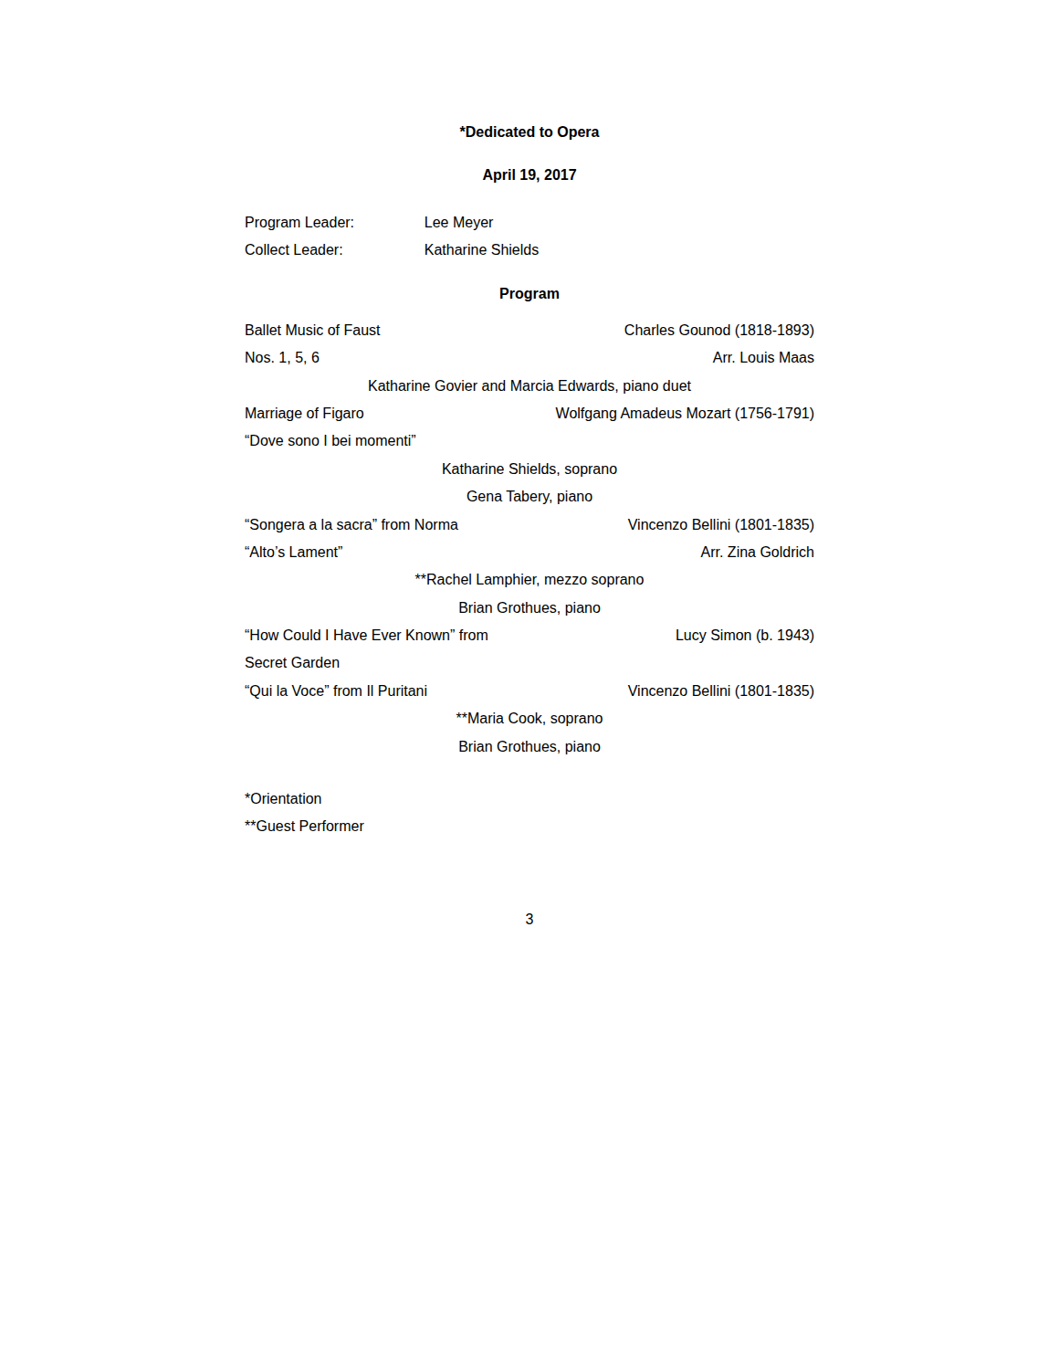*Dedicated to Opera
April 19, 2017
| Program Leader: | Lee Meyer |
| Collect Leader: | Katharine Shields |
Program
| Ballet Music of Faust | Charles Gounod (1818-1893) |
| Nos. 1, 5, 6 | Arr. Louis Maas |
Katharine Govier and Marcia Edwards, piano duet
| Marriage of Figaro | Wolfgang Amadeus Mozart (1756-1791) |
| “Dove sono I bei momenti” | |
Katharine Shields, soprano
Gena Tabery, piano
| “Songera a la sacra” from Norma | Vincenzo Bellini (1801-1835) |
| “Alto’s Lament” | Arr. Zina Goldrich |
**Rachel Lamphier, mezzo soprano
Brian Grothues, piano
| “How Could I Have Ever Known” from Secret Garden | Lucy Simon (b. 1943) |
| “Qui la Voce” from Il Puritani | Vincenzo Bellini (1801-1835) |
**Maria Cook, soprano
Brian Grothues, piano
*Orientation
**Guest Performer
3